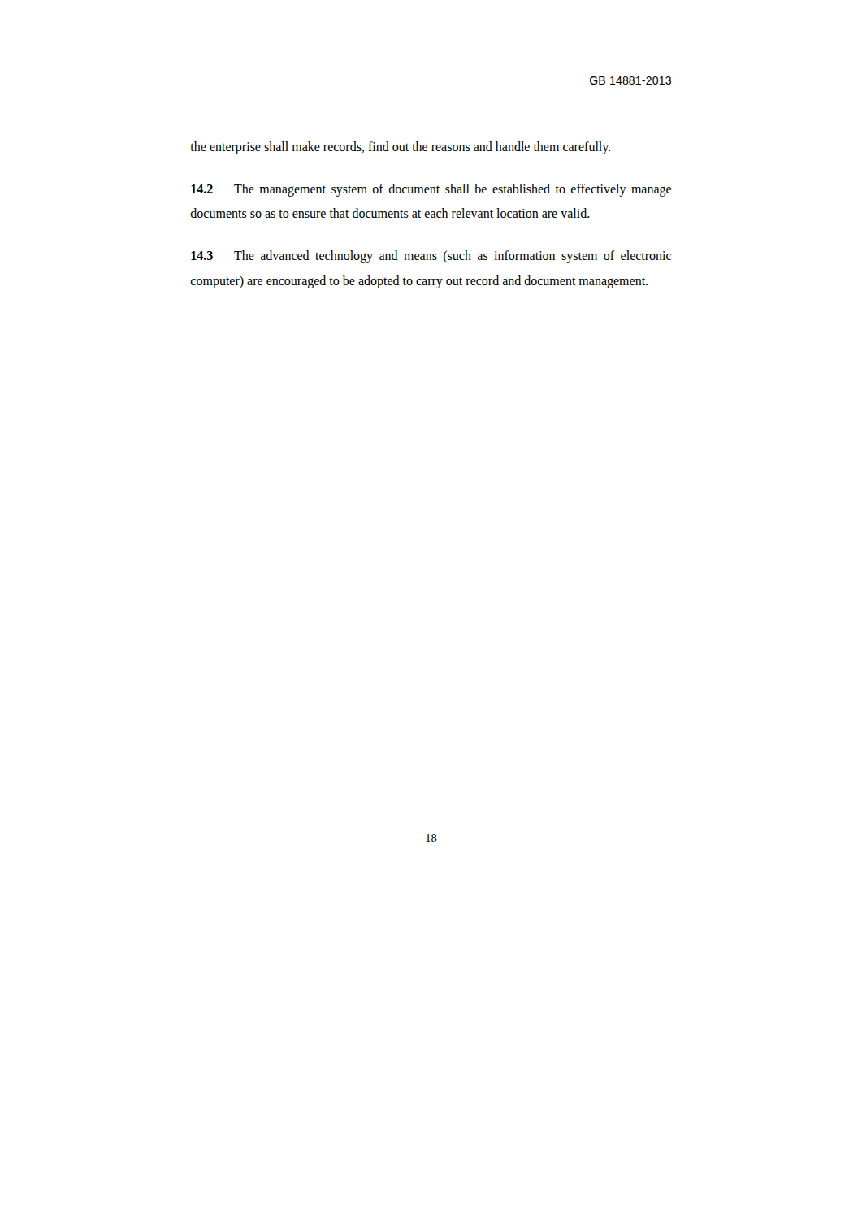GB 14881-2013
the enterprise shall make records, find out the reasons and handle them carefully.
14.2 The management system of document shall be established to effectively manage documents so as to ensure that documents at each relevant location are valid.
14.3 The advanced technology and means (such as information system of electronic computer) are encouraged to be adopted to carry out record and document management.
18